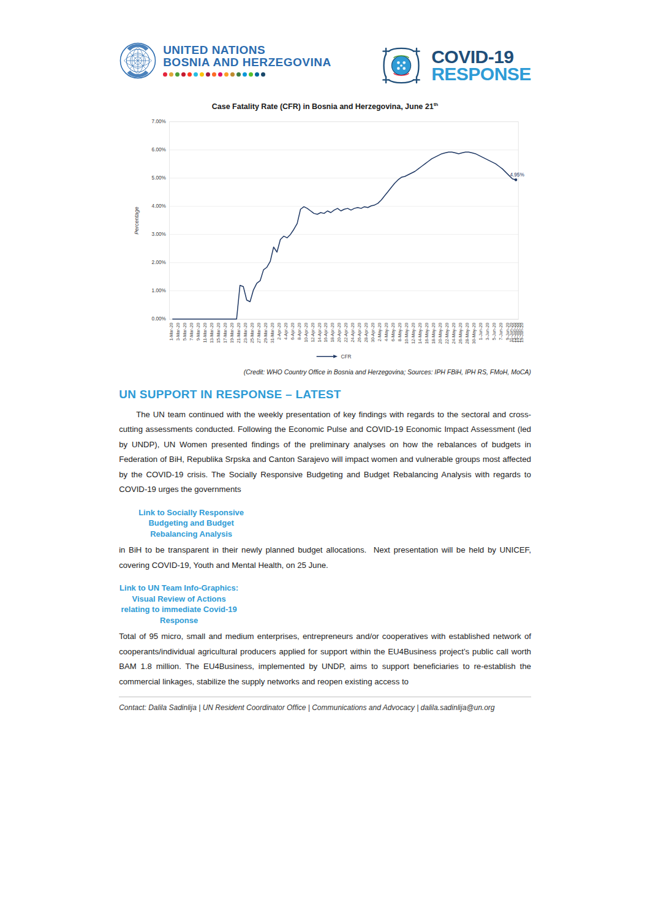UNITED NATIONS
BOSNIA AND HERZEGOVINA
COVID-19
RESPONSE
Case Fatality Rate (CFR) in Bosnia and Herzegovina, June 21th
7.00% 6.00% 5.00% 4.00% 3.00% 2.00% 1.00% 0.00% Percentage 4.95% 1-Mar-20 3-Mar-20 5-Mar-20 7-Mar-20 9-Mar-20 11-Mar-20 13-Mar-20 15-Mar-20 17-Mar-20 19-Mar-20 21-Mar-20 23-Mar-20 25-Mar-20 27-Mar-20 29-Mar-20 31-Mar-20 2-Apr-20 4-Apr-20 6-Apr-20 8-Apr-20 10-Apr-20 12-Apr-20 14-Apr-20 16-Apr-20 18-Apr-20 20-Apr-20 22-Apr-20 24-Apr-20 26-Apr-20 28-Apr-20 30-Apr-20 2-May-20 4-May-20 6-May-20 8-May-20 10-May-20 12-May-20 14-May-20 16-May-20 18-May-20 20-May-20 22-May-20 24-May-20 26-May-20 28-May-20 30-May-20 1-Jun-20 3-Jun-20 5-Jun-20 7-Jun-20 9-Jun-20 11-Jun-20 13-Jun-20 15-Jun-20 17-Jun-20 19-Jun-20 CFR
(Credit: WHO Country Office in Bosnia and Herzegovina; Sources: IPH FBiH, IPH RS, FMoH, MoCA)
UN SUPPORT IN RESPONSE – LATEST
The UN team continued with the weekly presentation of key findings with regards to the sectoral and cross-cutting assessments conducted. Following the Economic Pulse and COVID-19 Economic Impact Assessment (led by UNDP), UN Women presented findings of the preliminary analyses on how the rebalances of budgets in Federation of BiH, Republika Srpska and Canton Sarajevo will impact women and vulnerable groups most affected by the COVID-19 crisis. The Socially Responsive Budgeting and Budget Rebalancing Analysis with regards to COVID-19 urges the governments
Link to Socially Responsive Budgeting and Budget Rebalancing Analysis
in BiH to be transparent in their newly planned budget allocations. Next presentation will be held by UNICEF, covering COVID-19, Youth and Mental Health, on 25 June.
Link to UN Team Info-Graphics:
Visual Review of Actions relating to immediate Covid-19 Response
Total of 95 micro, small and medium enterprises, entrepreneurs and/or cooperatives with established network of cooperants/individual agricultural producers applied for support within the EU4Business project’s public call worth BAM 1.8 million. The EU4Business, implemented by UNDP, aims to support beneficiaries to re-establish the commercial linkages, stabilize the supply networks and reopen existing access to
Contact: Dalila Sadinlija | UN Resident Coordinator Office | Communications and Advocacy | dalila.sadinlija@un.org